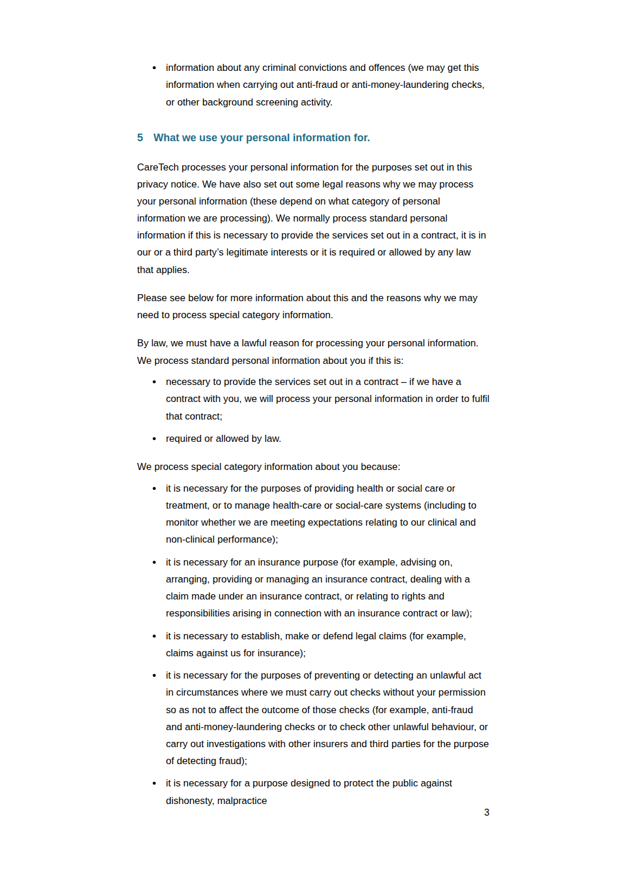information about any criminal convictions and offences (we may get this information when carrying out anti-fraud or anti-money-laundering checks, or other background screening activity.
5 What we use your personal information for.
CareTech processes your personal information for the purposes set out in this privacy notice. We have also set out some legal reasons why we may process your personal information (these depend on what category of personal information we are processing). We normally process standard personal information if this is necessary to provide the services set out in a contract, it is in our or a third party’s legitimate interests or it is required or allowed by any law that applies.
Please see below for more information about this and the reasons why we may need to process special category information.
By law, we must have a lawful reason for processing your personal information. We process standard personal information about you if this is:
necessary to provide the services set out in a contract – if we have a contract with you, we will process your personal information in order to fulfil that contract;
required or allowed by law.
We process special category information about you because:
it is necessary for the purposes of providing health or social care or treatment, or to manage health-care or social-care systems (including to monitor whether we are meeting expectations relating to our clinical and non-clinical performance);
it is necessary for an insurance purpose (for example, advising on, arranging, providing or managing an insurance contract, dealing with a claim made under an insurance contract, or relating to rights and responsibilities arising in connection with an insurance contract or law);
it is necessary to establish, make or defend legal claims (for example, claims against us for insurance);
it is necessary for the purposes of preventing or detecting an unlawful act in circumstances where we must carry out checks without your permission so as not to affect the outcome of those checks (for example, anti-fraud and anti-money-laundering checks or to check other unlawful behaviour, or carry out investigations with other insurers and third parties for the purpose of detecting fraud);
it is necessary for a purpose designed to protect the public against dishonesty, malpractice
3